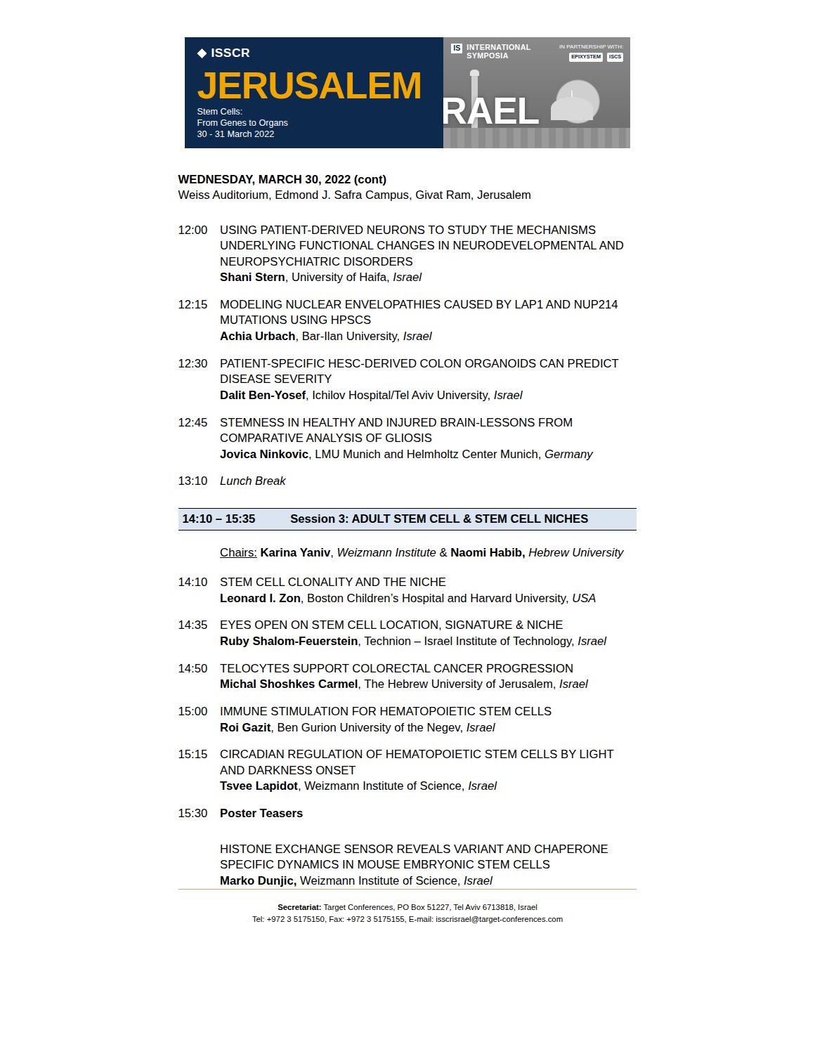ISSCR
JERUSALEM
Stem Cells:
From Genes to Organs 30 - 31 March 2022
IS INTERNATIONAL
SYMPOSIA
IN PARTNERSHIP WITH:
EPIXYSTEM ISCS
ISRAEL
WEDNESDAY, MARCH 30, 2022 (cont)
Weiss Auditorium, Edmond J. Safra Campus, Givat Ram, Jerusalem
| 12:00 | USING PATIENT-DERIVED NEURONS TO STUDY THE MECHANISMS UNDERLYING FUNCTIONAL CHANGES IN NEURODEVELOPMENTAL AND NEUROPSYCHIATRIC DISORDERS Shani Stern , University of Haifa, Israel |
| 12:15 | MODELING NUCLEAR ENVELOPATHIES CAUSED BY LAP1 AND NUP214 MUTATIONS USING HPSCS Achia Urbach , Bar-Ilan University, Israel |
| 12:30 | PATIENT-SPECIFIC HESC-DERIVED COLON ORGANOIDS CAN PREDICT DISEASE SEVERITY Dalit Ben-Yosef , Ichilov Hospital/Tel Aviv University, Israel |
| 12:45 | STEMNESS IN HEALTHY AND INJURED BRAIN-LESSONS FROM COMPARATIVE ANALYSIS OF GLIOSIS Jovica Ninkovic , LMU Munich and Helmholtz Center Munich, Germany |
| 13:10 | Lunch Break |
14:10 – 15:35 Session 3: ADULT STEM CELL & STEM CELL NICHES
Chairs: Karina Yaniv, Weizmann Institute & Naomi Habib, Hebrew University
| 14:10 | STEM CELL CLONALITY AND THE NICHE Leonard I. Zon , Boston Children’s Hospital and Harvard University, USA |
| 14:35 | EYES OPEN ON STEM CELL LOCATION, SIGNATURE & NICHE Ruby Shalom-Feuerstein , Technion – Israel Institute of Technology, Israel |
| 14:50 | TELOCYTES SUPPORT COLORECTAL CANCER PROGRESSION Michal Shoshkes Carmel , The Hebrew University of Jerusalem, Israel |
| 15:00 | IMMUNE STIMULATION FOR HEMATOPOIETIC STEM CELLS Roi Gazit , Ben Gurion University of the Negev, Israel |
| 15:15 | CIRCADIAN REGULATION OF HEMATOPOIETIC STEM CELLS BY LIGHT AND DARKNESS ONSET Tsvee Lapidot , Weizmann Institute of Science, Israel |
| 15:30 | Poster Teasers |
HISTONE EXCHANGE SENSOR REVEALS VARIANT AND CHAPERONE SPECIFIC DYNAMICS IN MOUSE EMBRYONIC STEM CELLS
Marko Dunjic, Weizmann Institute of Science, Israel
Secretariat: Target Conferences, PO Box 51227, Tel Aviv 6713818, Israel
Tel: +972 3 5175150, Fax: +972 3 5175155, E-mail: isscrisrael@target-conferences.com